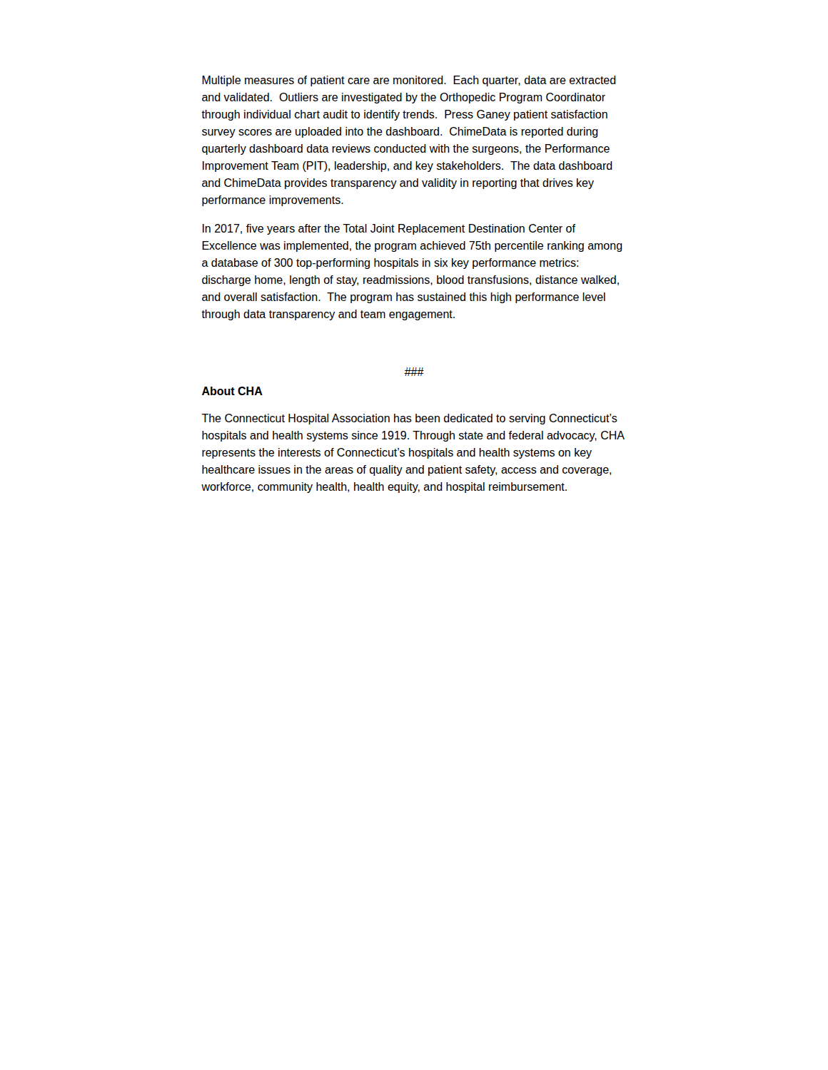Multiple measures of patient care are monitored. Each quarter, data are extracted and validated. Outliers are investigated by the Orthopedic Program Coordinator through individual chart audit to identify trends. Press Ganey patient satisfaction survey scores are uploaded into the dashboard. ChimeData is reported during quarterly dashboard data reviews conducted with the surgeons, the Performance Improvement Team (PIT), leadership, and key stakeholders. The data dashboard and ChimeData provides transparency and validity in reporting that drives key performance improvements.
In 2017, five years after the Total Joint Replacement Destination Center of Excellence was implemented, the program achieved 75th percentile ranking among a database of 300 top-performing hospitals in six key performance metrics: discharge home, length of stay, readmissions, blood transfusions, distance walked, and overall satisfaction. The program has sustained this high performance level through data transparency and team engagement.
###
About CHA
The Connecticut Hospital Association has been dedicated to serving Connecticut’s hospitals and health systems since 1919. Through state and federal advocacy, CHA represents the interests of Connecticut’s hospitals and health systems on key healthcare issues in the areas of quality and patient safety, access and coverage, workforce, community health, health equity, and hospital reimbursement.